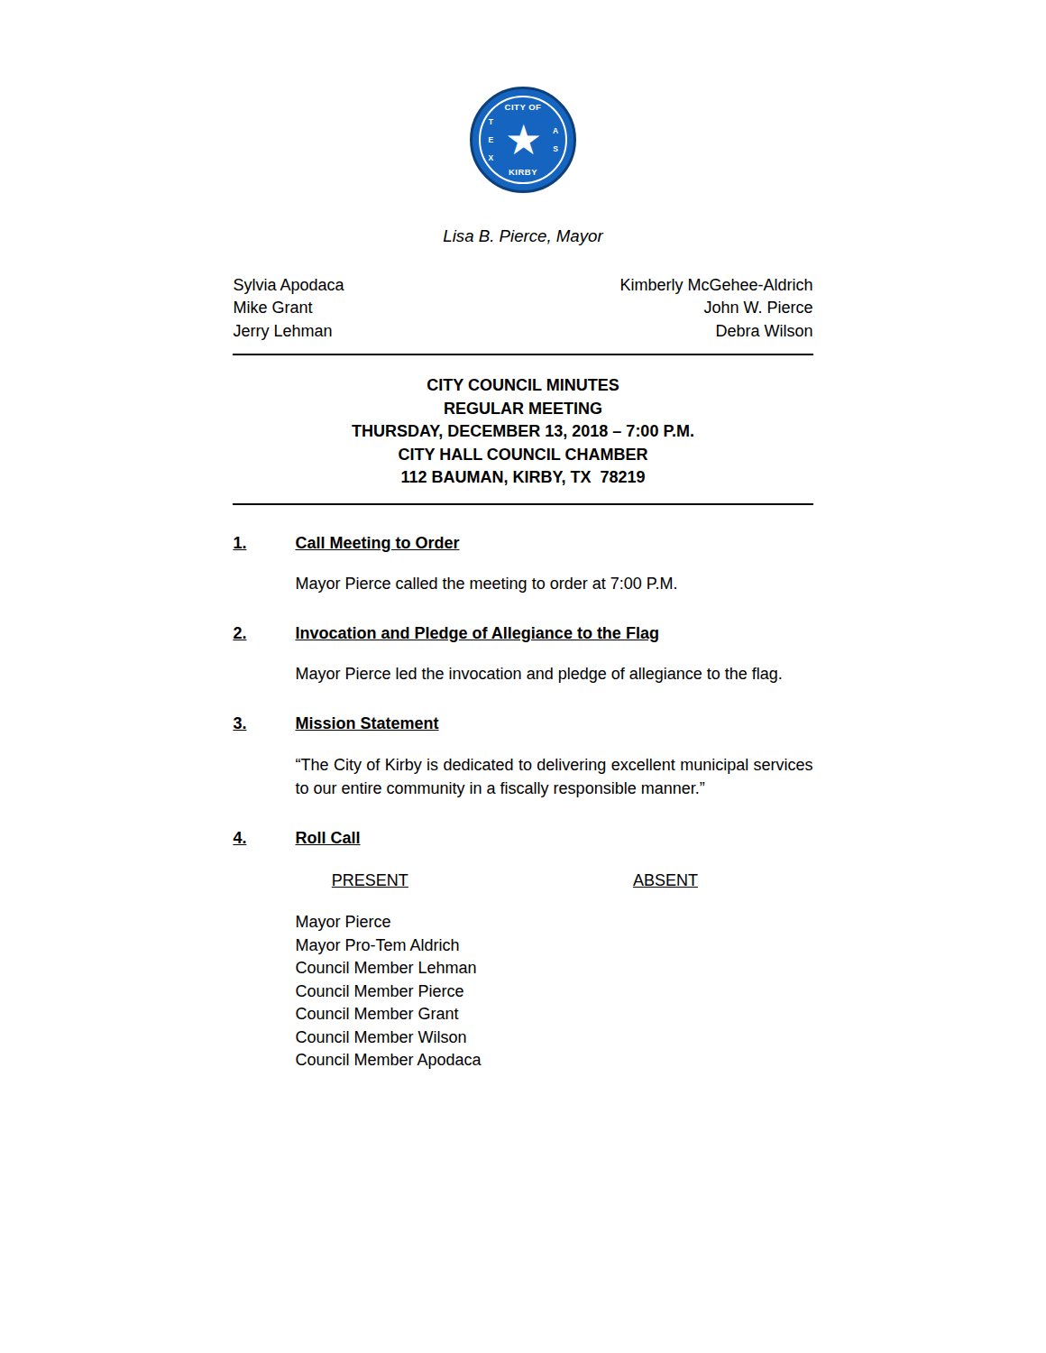CITY OF T E X A S KIRBY
Lisa B. Pierce, Mayor
| Sylvia Apodaca | Kimberly McGehee-Aldrich |
| Mike Grant | John W. Pierce |
| Jerry Lehman | Debra Wilson |
CITY COUNCIL MINUTES
REGULAR MEETING
THURSDAY, DECEMBER 13, 2018 – 7:00 P.M.
CITY HALL COUNCIL CHAMBER
112 BAUMAN, KIRBY, TX 78219
1.
Call Meeting to Order
Mayor Pierce called the meeting to order at 7:00 P.M.
2.
Invocation and Pledge of Allegiance to the Flag
Mayor Pierce led the invocation and pledge of allegiance to the flag.
3.
Mission Statement
“The City of Kirby is dedicated to delivering excellent municipal services to our entire community in a fiscally responsible manner.”
4.
Roll Call
PRESENT
ABSENT
Mayor Pierce
Mayor Pro-Tem Aldrich
Council Member Lehman
Council Member Pierce
Council Member Grant
Council Member Wilson
Council Member Apodaca